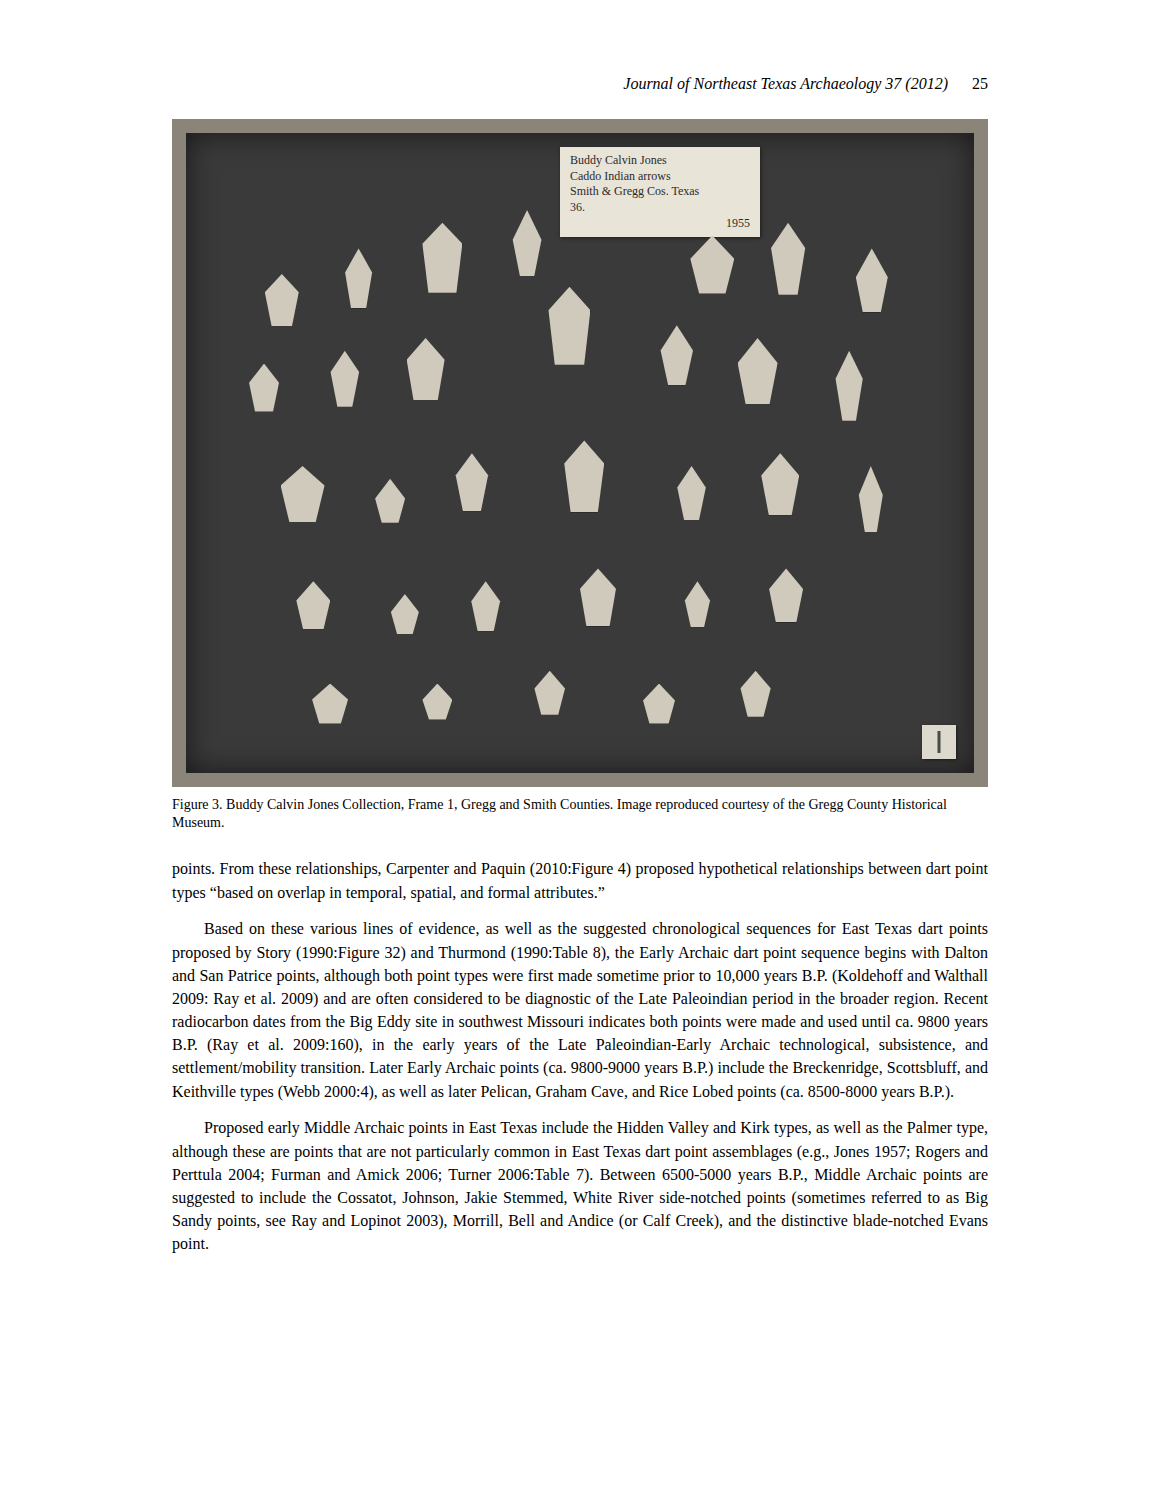Journal of Northeast Texas Archaeology 37 (2012) 25
Buddy Calvin Jones
Caddo Indian arrows
Smith & Gregg Cos. Texas
36.
1955
Figure 3. Buddy Calvin Jones Collection, Frame 1, Gregg and Smith Counties. Image reproduced courtesy of the Gregg County Historical Museum.
points. From these relationships, Carpenter and Paquin (2010:Figure 4) proposed hypothetical relationships between dart point types “based on overlap in temporal, spatial, and formal attributes.”
Based on these various lines of evidence, as well as the suggested chronological sequences for East Texas dart points proposed by Story (1990:Figure 32) and Thurmond (1990:Table 8), the Early Archaic dart point sequence begins with Dalton and San Patrice points, although both point types were first made sometime prior to 10,000 years B.P. (Koldehoff and Walthall 2009: Ray et al. 2009) and are often considered to be diagnostic of the Late Paleoindian period in the broader region. Recent radiocarbon dates from the Big Eddy site in southwest Missouri indicates both points were made and used until ca. 9800 years B.P. (Ray et al. 2009:160), in the early years of the Late Paleoindian-Early Archaic technological, subsistence, and settlement/mobility transition. Later Early Archaic points (ca. 9800-9000 years B.P.) include the Breckenridge, Scottsbluff, and Keithville types (Webb 2000:4), as well as later Pelican, Graham Cave, and Rice Lobed points (ca. 8500-8000 years B.P.).
Proposed early Middle Archaic points in East Texas include the Hidden Valley and Kirk types, as well as the Palmer type, although these are points that are not particularly common in East Texas dart point assemblages (e.g., Jones 1957; Rogers and Perttula 2004; Furman and Amick 2006; Turner 2006:Table 7). Between 6500-5000 years B.P., Middle Archaic points are suggested to include the Cossatot, Johnson, Jakie Stemmed, White River side-notched points (sometimes referred to as Big Sandy points, see Ray and Lopinot 2003), Morrill, Bell and Andice (or Calf Creek), and the distinctive blade-notched Evans point.